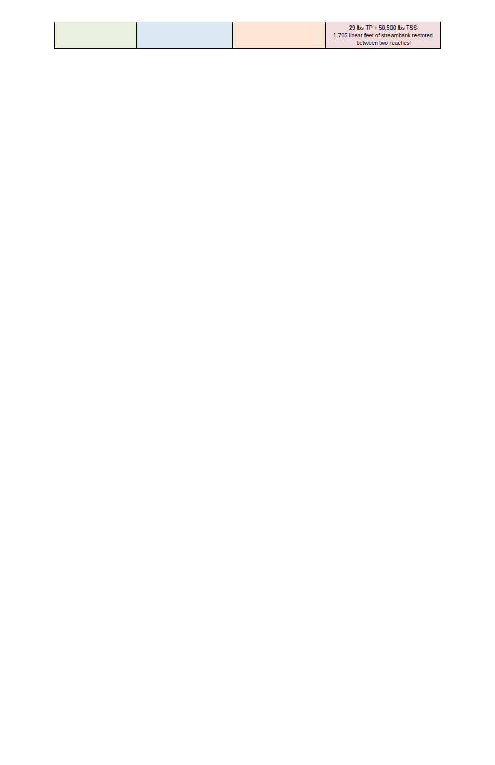| | | | 29 lbs TP + 50,500 lbs TSS 1,705 linear feet of streambank restored between two reaches |